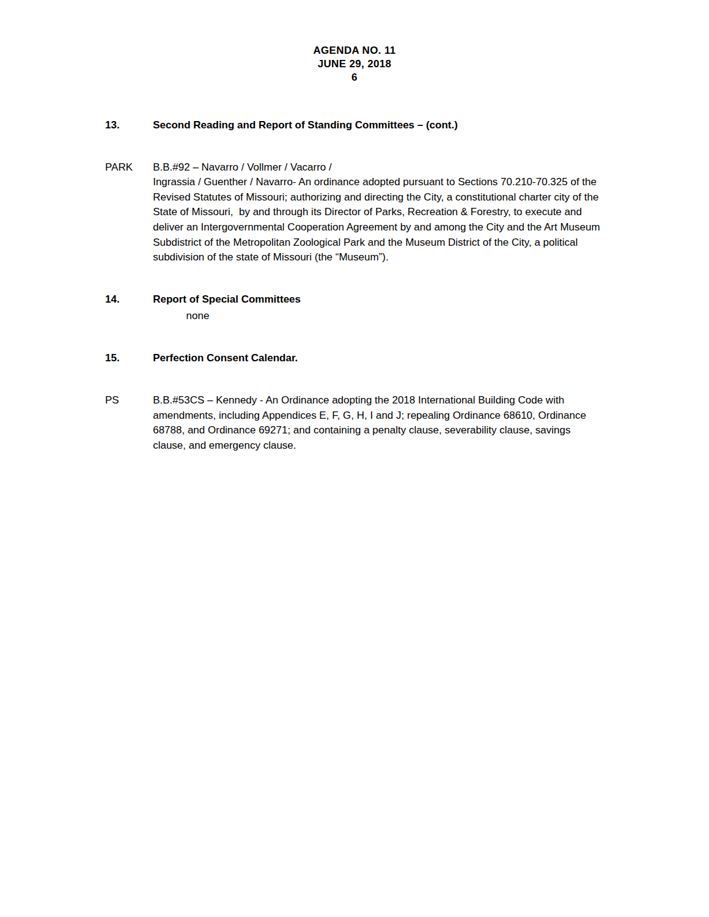AGENDA NO. 11
JUNE 29, 2018
6
13.
Second Reading and Report of Standing Committees – (cont.)
PARK
B.B.#92 – Navarro / Vollmer / Vacarro /
Ingrassia / Guenther / Navarro- An ordinance adopted pursuant to Sections 70.210-70.325 of the Revised Statutes of Missouri; authorizing and directing the City, a constitutional charter city of the State of Missouri, by and through its Director of Parks, Recreation & Forestry, to execute and deliver an Intergovernmental Cooperation Agreement by and among the City and the Art Museum Subdistrict of the Metropolitan Zoological Park and the Museum District of the City, a political subdivision of the state of Missouri (the “Museum”).
14.
Report of Special Committees
none
15.
Perfection Consent Calendar.
PS
B.B.#53CS – Kennedy - An Ordinance adopting the 2018 International Building Code with amendments, including Appendices E, F, G, H, I and J; repealing Ordinance 68610, Ordinance 68788, and Ordinance 69271; and containing a penalty clause, severability clause, savings clause, and emergency clause.